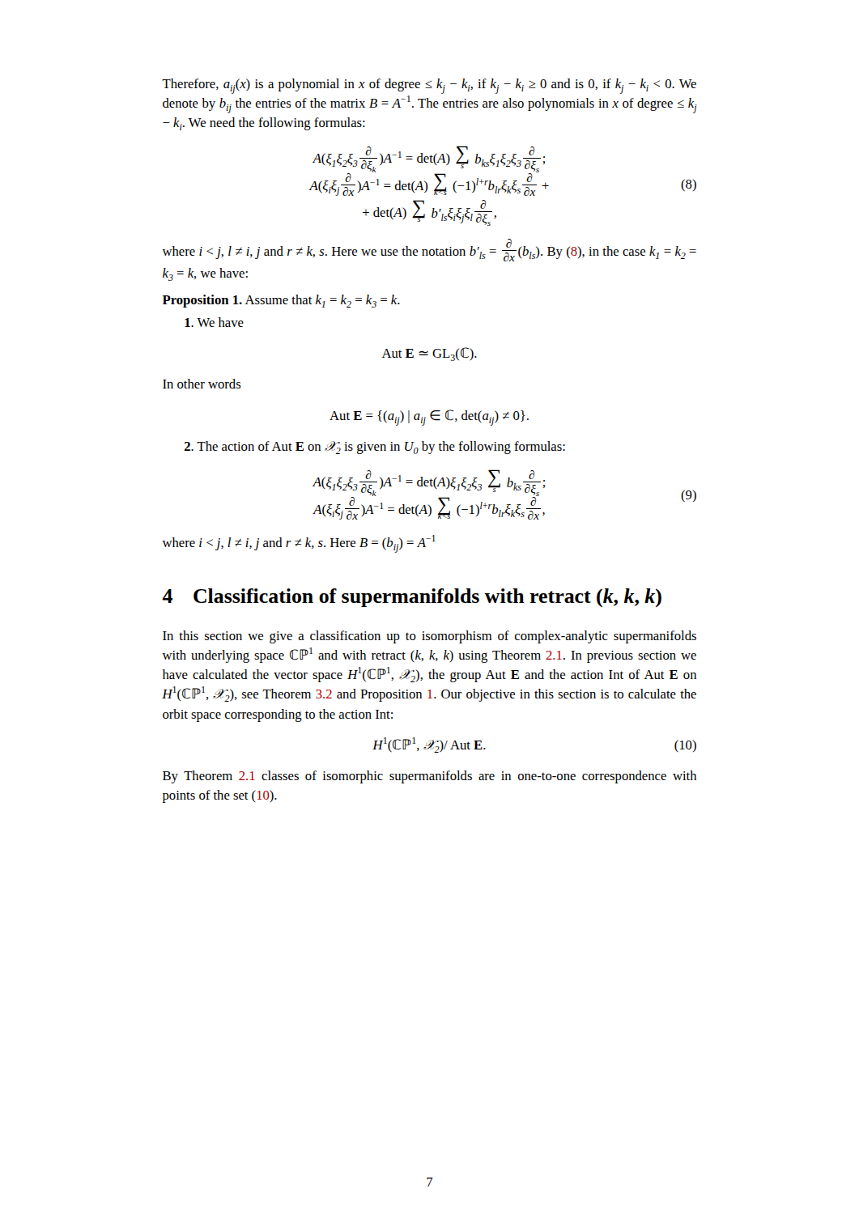Therefore, aij(x) is a polynomial in x of degree ≤ kj − ki, if kj − ki ≥ 0 and is 0, if kj − ki < 0. We denote by bij the entries of the matrix B = A−1. The entries are also polynomials in x of degree ≤ kj − ki. We need the following formulas:
A(ξ1ξ2ξ3∂∂ξk)A−1 = det(A) ∑s bksξ1ξ2ξ3∂∂ξs; A(ξiξj∂∂x)A−1 = det(A) ∑k<s (−1)l+rblrξkξs∂∂x + + det(A) ∑s b′lsξiξjξl∂∂ξs, (8)
where i < j, l ≠ i, j and r ≠ k, s. Here we use the notation b′ls = ∂∂x(bls). By (8), in the case k1 = k2 = k3 = k, we have:
Proposition 1. Assume that k1 = k2 = k3 = k.
1. We have
Aut E ≃ GL3(ℂ).
In other words
Aut E = {(aij) | aij ∈ ℂ, det(aij) ≠ 0}.
2. The action of Aut E on 𝒳2 is given in U0 by the following formulas:
A(ξ1ξ2ξ3∂∂ξk)A−1 = det(A)ξ1ξ2ξ3 ∑s bks∂∂ξs; A(ξiξj∂∂x)A−1 = det(A) ∑k<s (−1)l+rblrξkξs∂∂x, (9)
where i < j, l ≠ i, j and r ≠ k, s. Here B = (bij) = A−1
4 Classification of supermanifolds with retract (k, k, k)
In this section we give a classification up to isomorphism of complex-analytic supermanifolds with underlying space ℂℙ1 and with retract (k, k, k) using Theorem 2.1. In previous section we have calculated the vector space H1(ℂℙ1, 𝒳2), the group Aut E and the action Int of Aut E on H1(ℂℙ1, 𝒳2), see Theorem 3.2 and Proposition 1. Our objective in this section is to calculate the orbit space corresponding to the action Int:
H1(ℂℙ1, 𝒳2)/ Aut E. (10)
By Theorem 2.1 classes of isomorphic supermanifolds are in one-to-one correspondence with points of the set (10).
7